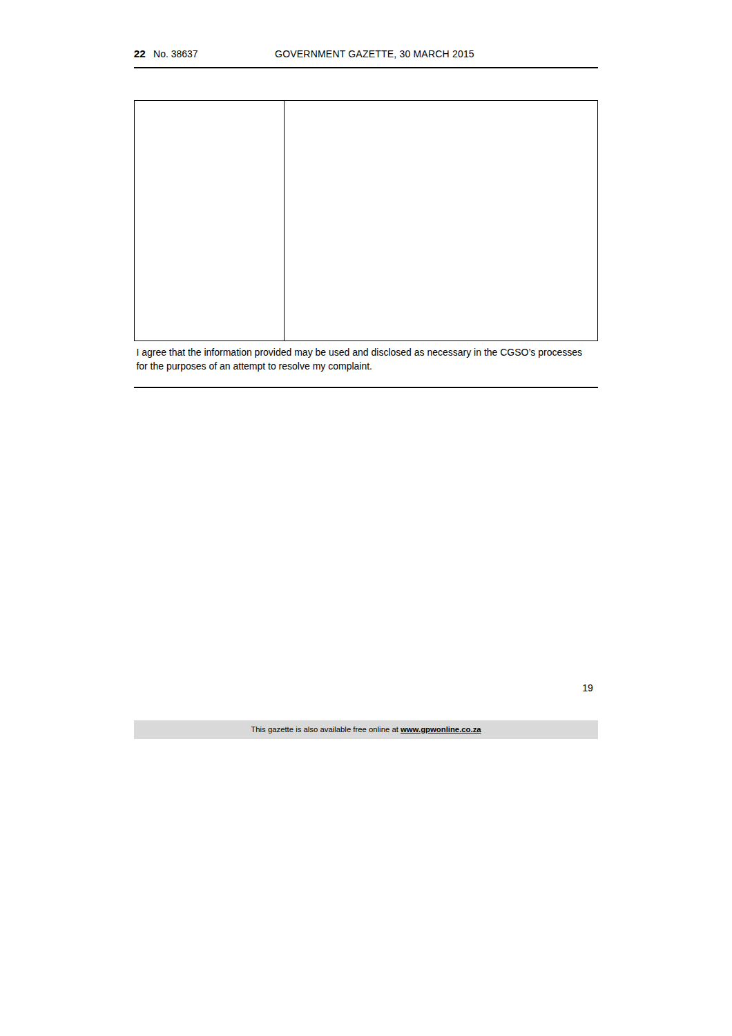22 No. 38637 GOVERNMENT GAZETTE, 30 MARCH 2015
I agree that the information provided may be used and disclosed as necessary in the CGSO’s processes for the purposes of an attempt to resolve my complaint.
19
This gazette is also available free online at www.gpwonline.co.za